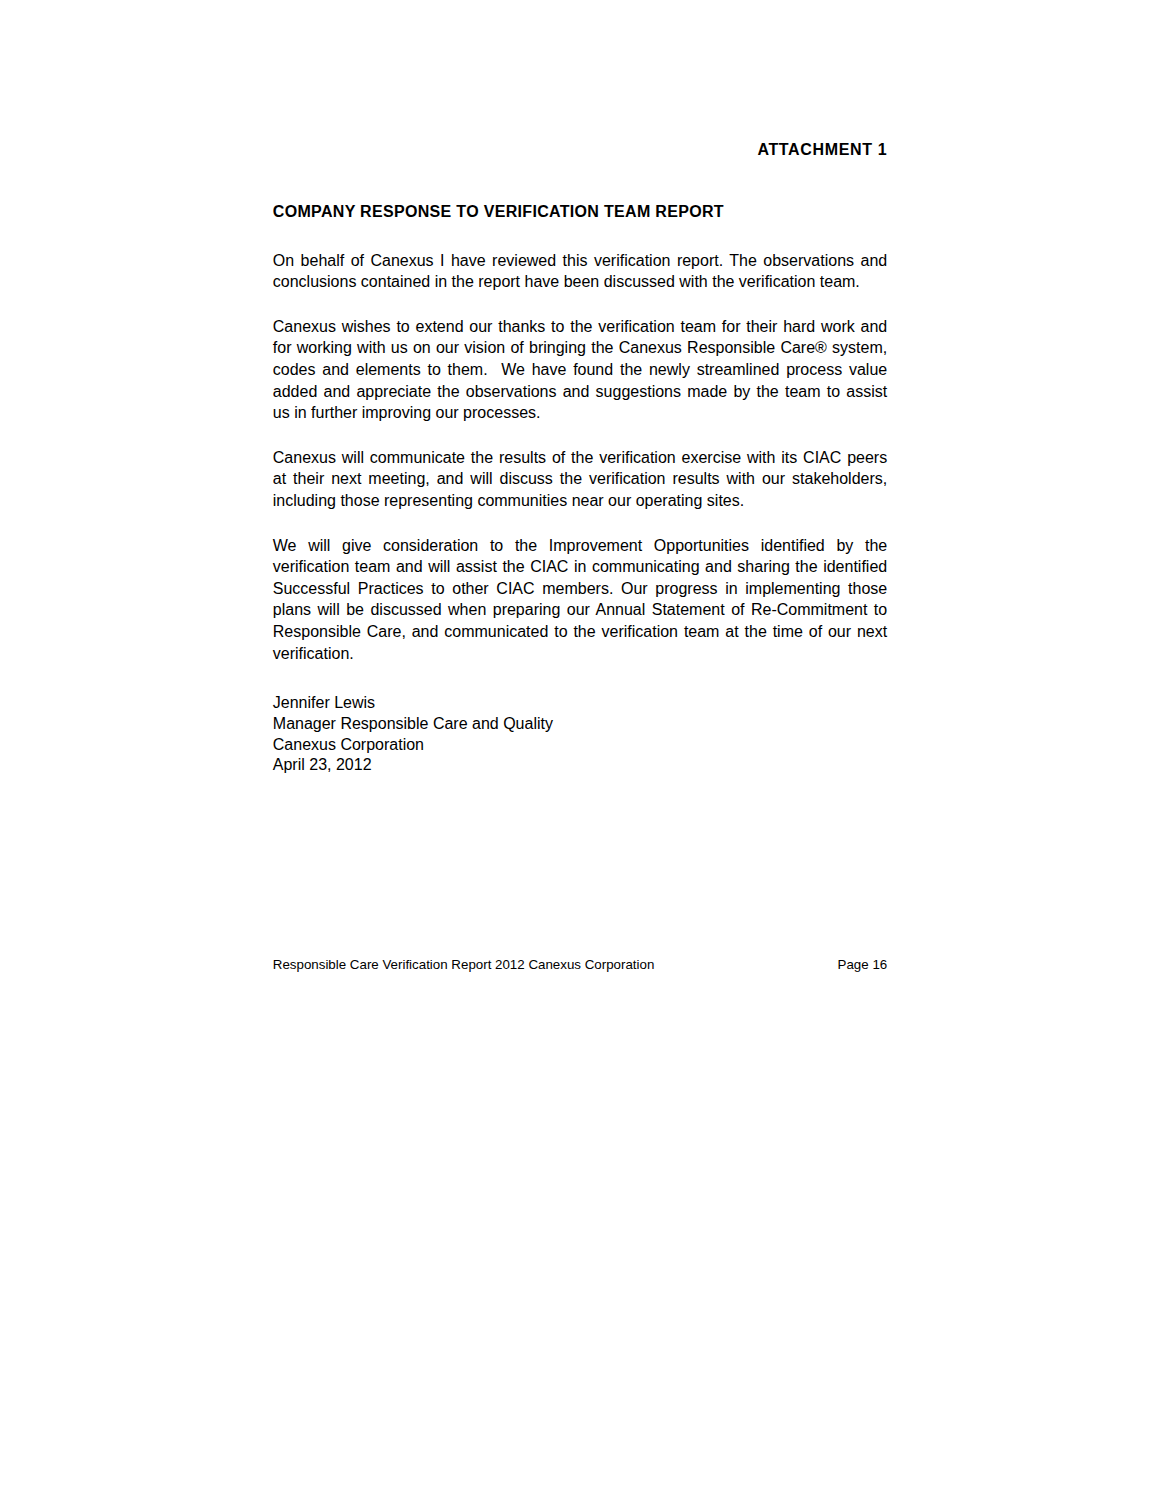ATTACHMENT 1
COMPANY RESPONSE TO VERIFICATION TEAM REPORT
On behalf of Canexus I have reviewed this verification report. The observations and conclusions contained in the report have been discussed with the verification team.
Canexus wishes to extend our thanks to the verification team for their hard work and for working with us on our vision of bringing the Canexus Responsible Care® system, codes and elements to them. We have found the newly streamlined process value added and appreciate the observations and suggestions made by the team to assist us in further improving our processes.
Canexus will communicate the results of the verification exercise with its CIAC peers at their next meeting, and will discuss the verification results with our stakeholders, including those representing communities near our operating sites.
We will give consideration to the Improvement Opportunities identified by the verification team and will assist the CIAC in communicating and sharing the identified Successful Practices to other CIAC members. Our progress in implementing those plans will be discussed when preparing our Annual Statement of Re-Commitment to Responsible Care, and communicated to the verification team at the time of our next verification.
Jennifer Lewis
Manager Responsible Care and Quality
Canexus Corporation
April 23, 2012
Responsible Care Verification Report 2012 Canexus Corporation
Page 16